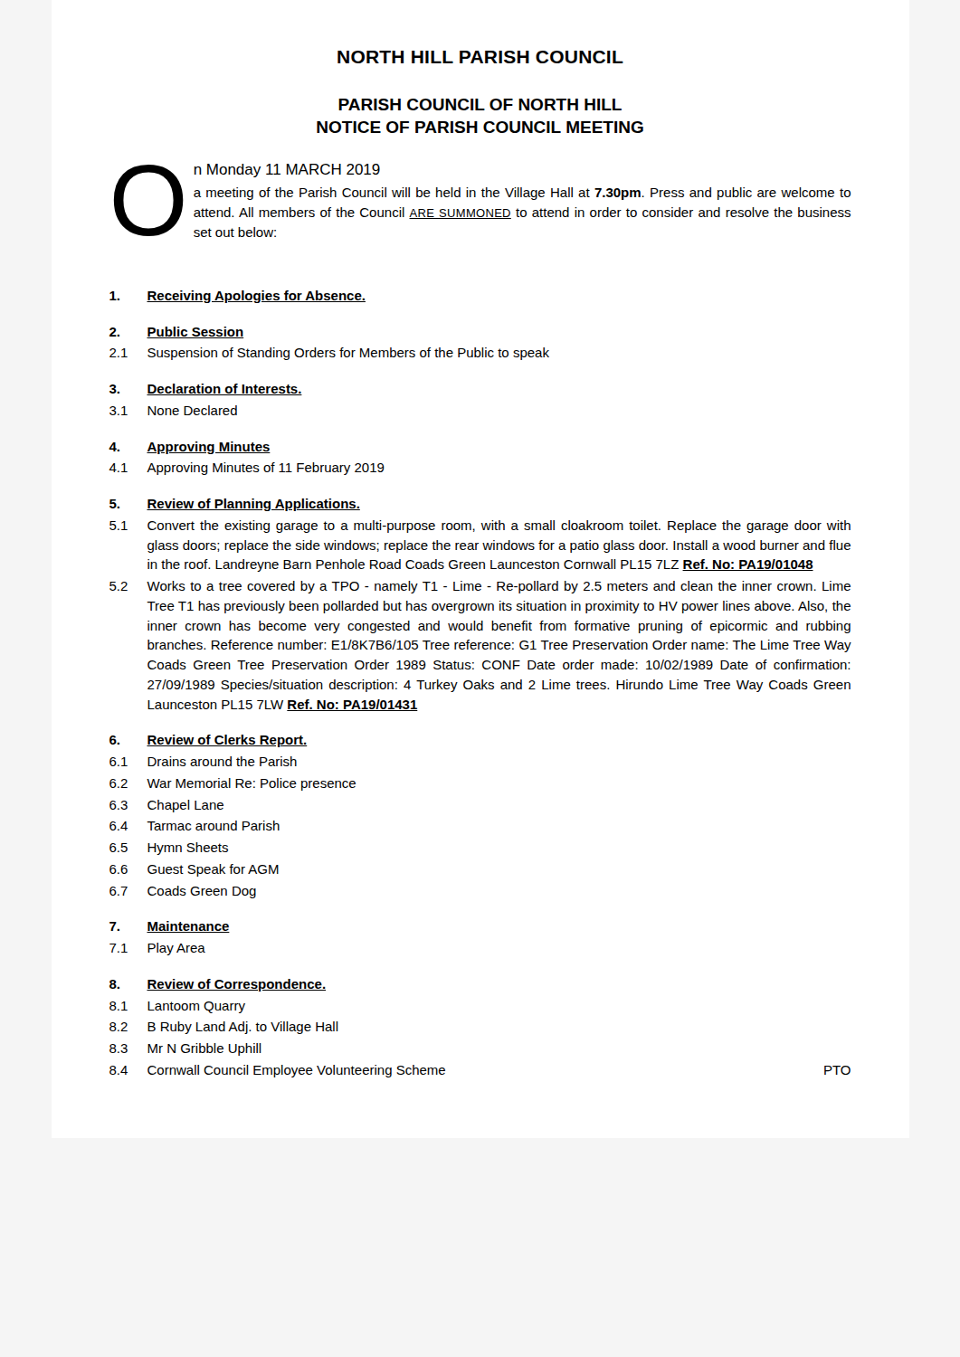NORTH HILL PARISH COUNCIL
PARISH COUNCIL OF NORTH HILL
NOTICE OF PARISH COUNCIL MEETING
O
n Monday 11 MARCH 2019
a meeting of the Parish Council will be held in the Village Hall at 7.30pm. Press and public are welcome to attend. All members of the Council ARE SUMMONED to attend in order to consider and resolve the business set out below:
1.
Receiving Apologies for Absence.
2.
Public Session
2.1
Suspension of Standing Orders for Members of the Public to speak
3.
Declaration of Interests.
3.1
None Declared
4.
Approving Minutes
4.1
Approving Minutes of 11 February 2019
5.
Review of Planning Applications.
5.1
Convert the existing garage to a multi-purpose room, with a small cloakroom toilet. Replace the garage door with glass doors; replace the side windows; replace the rear windows for a patio glass door. Install a wood burner and flue in the roof. Landreyne Barn Penhole Road Coads Green Launceston Cornwall PL15 7LZ Ref. No: PA19/01048
5.2
Works to a tree covered by a TPO - namely T1 - Lime - Re-pollard by 2.5 meters and clean the inner crown. Lime Tree T1 has previously been pollarded but has overgrown its situation in proximity to HV power lines above. Also, the inner crown has become very congested and would benefit from formative pruning of epicormic and rubbing branches. Reference number: E1/8K7B6/105 Tree reference: G1 Tree Preservation Order name: The Lime Tree Way Coads Green Tree Preservation Order 1989 Status: CONF Date order made: 10/02/1989 Date of confirmation: 27/09/1989 Species/situation description: 4 Turkey Oaks and 2 Lime trees. Hirundo Lime Tree Way Coads Green Launceston PL15 7LW Ref. No: PA19/01431
6.
Review of Clerks Report.
6.1
Drains around the Parish
6.2
War Memorial Re: Police presence
6.3
Chapel Lane
6.4
Tarmac around Parish
6.5
Hymn Sheets
6.6
Guest Speak for AGM
6.7
Coads Green Dog
7.
Maintenance
7.1
Play Area
8.
Review of Correspondence.
8.1
Lantoom Quarry
8.2
B Ruby Land Adj. to Village Hall
8.3
Mr N Gribble Uphill
8.4
Cornwall Council Employee Volunteering Scheme PTO